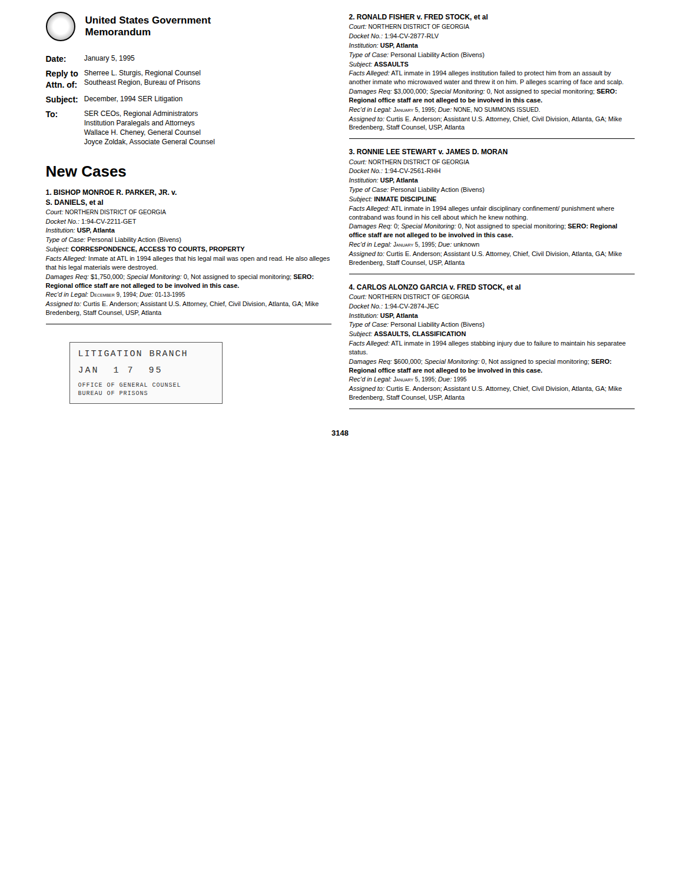United States Government
Memorandum
| Date: | January 5, 1995 |
| Reply to Attn. of: | Sherree L. Sturgis, Regional Counsel Southeast Region, Bureau of Prisons |
| Subject: | December, 1994 SER Litigation |
| To: | SER CEOs, Regional Administrators Institution Paralegals and Attorneys Wallace H. Cheney, General Counsel Joyce Zoldak, Associate General Counsel |
New Cases
1. BISHOP MONROE R. PARKER, JR. v.
S. DANIELS, et al
Court: NORTHERN DISTRICT OF GEORGIA
Docket No.: 1:94-CV-2211-GET
Institution: USP, Atlanta
Type of Case: Personal Liability Action (Bivens)
Subject: CORRESPONDENCE, ACCESS TO COURTS, PROPERTY
Facts Alleged: Inmate at ATL in 1994 alleges that his legal mail was open and read. He also alleges that his legal materials were destroyed.
Damages Req: $1,750,000; Special Monitoring: 0, Not assigned to special monitoring; SERO: Regional office staff are not alleged to be involved in this case.
Rec'd in Legal: December 9, 1994; Due: 01-13-1995
Assigned to: Curtis E. Anderson; Assistant U.S. Attorney, Chief, Civil Division, Atlanta, GA; Mike Bredenberg, Staff Counsel, USP, Atlanta
LITIGATION BRANCH
JAN 1 7 95
OFFICE OF GENERAL COUNSEL
BUREAU OF PRISONS
2. RONALD FISHER v. FRED STOCK, et al
Court: NORTHERN DISTRICT OF GEORGIA
Docket No.: 1:94-CV-2877-RLV
Institution: USP, Atlanta
Type of Case: Personal Liability Action (Bivens)
Subject: ASSAULTS
Facts Alleged: ATL inmate in 1994 alleges institution failed to protect him from an assault by another inmate who microwaved water and threw it on him. P alleges scarring of face and scalp.
Damages Req: $3,000,000; Special Monitoring: 0, Not assigned to special monitoring; SERO: Regional office staff are not alleged to be involved in this case.
Rec'd in Legal: January 5, 1995; Due: NONE, NO SUMMONS ISSUED.
Assigned to: Curtis E. Anderson; Assistant U.S. Attorney, Chief, Civil Division, Atlanta, GA; Mike Bredenberg, Staff Counsel, USP, Atlanta
3. RONNIE LEE STEWART v. JAMES D. MORAN
Court: NORTHERN DISTRICT OF GEORGIA
Docket No.: 1:94-CV-2561-RHH
Institution: USP, Atlanta
Type of Case: Personal Liability Action (Bivens)
Subject: INMATE DISCIPLINE
Facts Alleged: ATL inmate in 1994 alleges unfair disciplinary confinement/ punishment where contraband was found in his cell about which he knew nothing.
Damages Req: 0; Special Monitoring: 0, Not assigned to special monitoring; SERO: Regional office staff are not alleged to be involved in this case.
Rec'd in Legal: January 5, 1995; Due: unknown
Assigned to: Curtis E. Anderson; Assistant U.S. Attorney, Chief, Civil Division, Atlanta, GA; Mike Bredenberg, Staff Counsel, USP, Atlanta
4. CARLOS ALONZO GARCIA v. FRED STOCK, et al
Court: NORTHERN DISTRICT OF GEORGIA
Docket No.: 1:94-CV-2874-JEC
Institution: USP, Atlanta
Type of Case: Personal Liability Action (Bivens)
Subject: ASSAULTS, CLASSIFICATION
Facts Alleged: ATL inmate in 1994 alleges stabbing injury due to failure to maintain his separatee status.
Damages Req: $600,000; Special Monitoring: 0, Not assigned to special monitoring; SERO: Regional office staff are not alleged to be involved in this case.
Rec'd in Legal: January 5, 1995; Due: 1995
Assigned to: Curtis E. Anderson; Assistant U.S. Attorney, Chief, Civil Division, Atlanta, GA; Mike Bredenberg, Staff Counsel, USP, Atlanta
3148